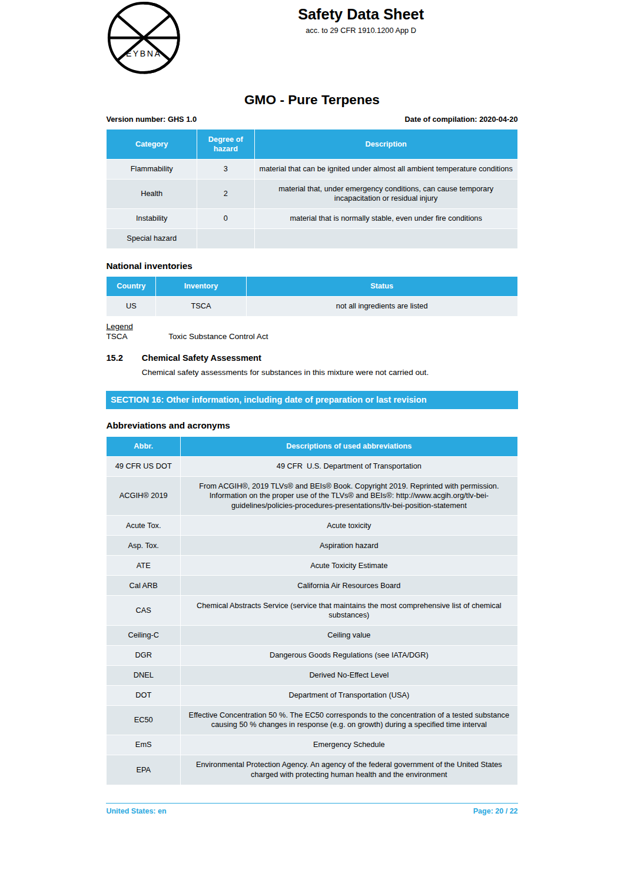EYBNA
Safety Data Sheet
acc. to 29 CFR 1910.1200 App D
GMO - Pure Terpenes
Version number: GHS 1.0 Date of compilation: 2020-04-20
| Category | Degree of hazard | Description |
| --- | --- | --- |
| Flammability | 3 | material that can be ignited under almost all ambient temperature conditions |
| Health | 2 | material that, under emergency conditions, can cause temporary incapacitation or residual injury |
| Instability | 0 | material that is normally stable, even under fire conditions |
| Special hazard | | |
National inventories
| Country | Inventory | Status |
| --- | --- | --- |
| US | TSCA | not all ingredients are listed |
Legend
TSCA
Toxic Substance Control Act
15.2
Chemical Safety Assessment
Chemical safety assessments for substances in this mixture were not carried out.
SECTION 16: Other information, including date of preparation or last revision
Abbreviations and acronyms
| Abbr. | Descriptions of used abbreviations |
| --- | --- |
| 49 CFR US DOT | 49 CFR U.S. Department of Transportation |
| ACGIH® 2019 | From ACGIH®, 2019 TLVs® and BEIs® Book. Copyright 2019. Reprinted with permission. Information on the proper use of the TLVs® and BEIs®: http://www.acgih.org/tlv-bei-guidelines/policies-procedures-presentations/tlv-bei-position-statement |
| Acute Tox. | Acute toxicity |
| Asp. Tox. | Aspiration hazard |
| ATE | Acute Toxicity Estimate |
| Cal ARB | California Air Resources Board |
| CAS | Chemical Abstracts Service (service that maintains the most comprehensive list of chemical substances) |
| Ceiling-C | Ceiling value |
| DGR | Dangerous Goods Regulations (see IATA/DGR) |
| DNEL | Derived No-Effect Level |
| DOT | Department of Transportation (USA) |
| EC50 | Effective Concentration 50 %. The EC50 corresponds to the concentration of a tested substance causing 50 % changes in response (e.g. on growth) during a specified time interval |
| EmS | Emergency Schedule |
| EPA | Environmental Protection Agency. An agency of the federal government of the United States charged with protecting human health and the environment |
United States: en Page: 20 / 22